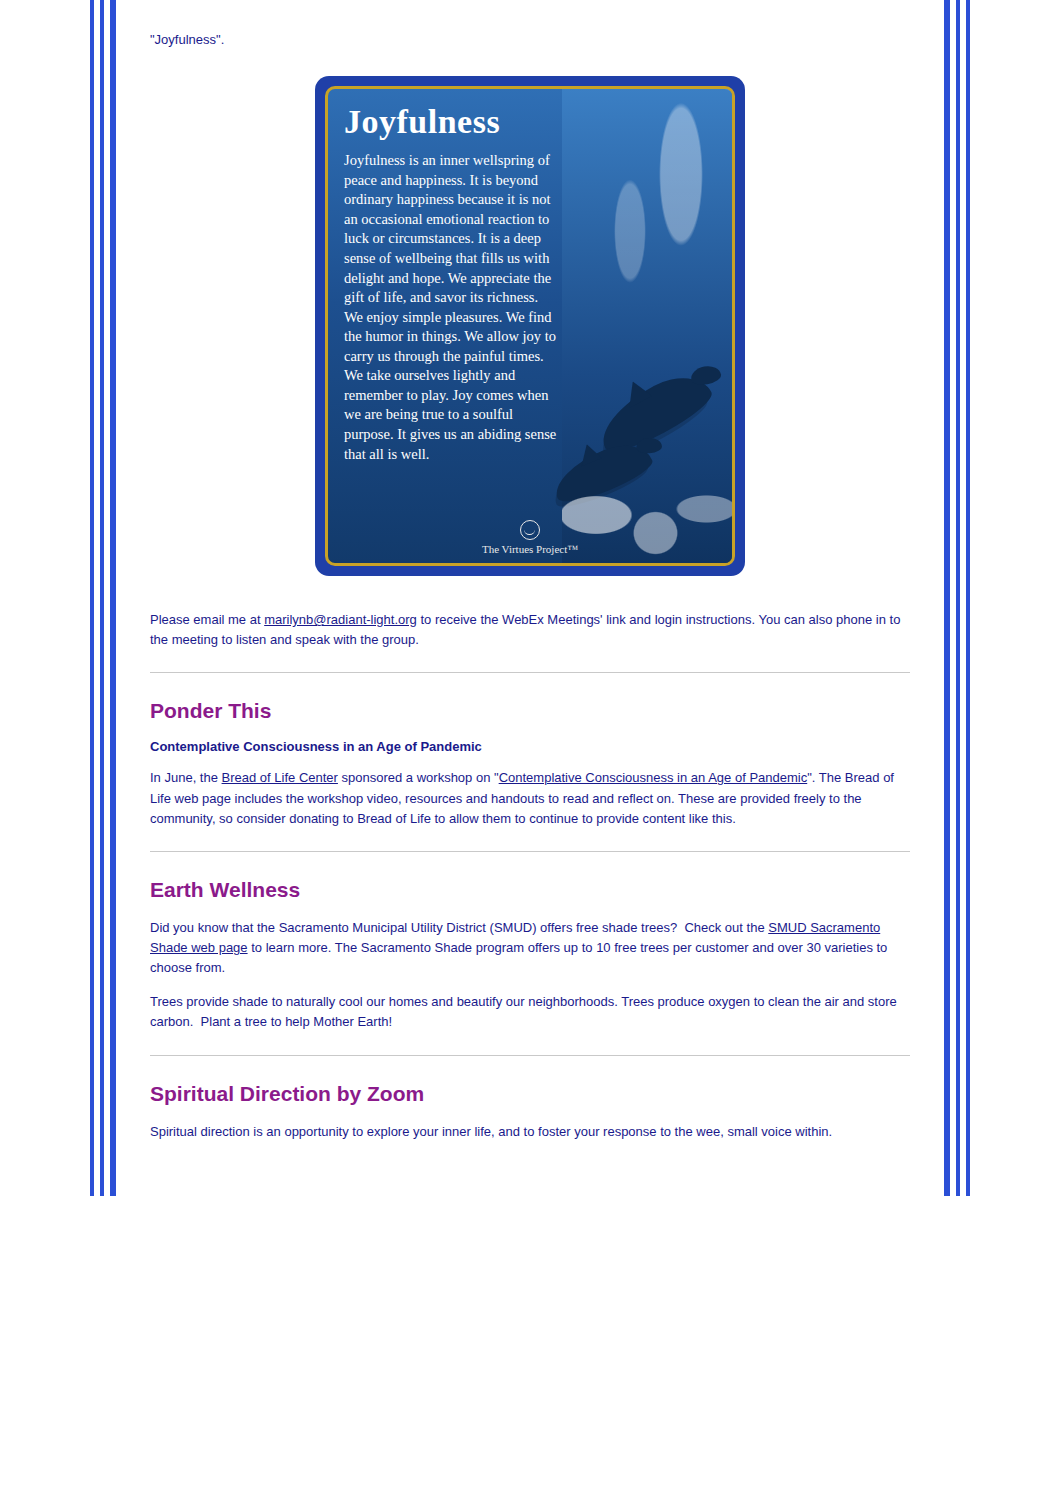"Joyfulness".
Joyfulness
Joyfulness is an inner wellspring of peace and happiness. It is beyond ordinary happiness because it is not an occasional emotional reaction to luck or circumstances. It is a deep sense of wellbeing that fills us with delight and hope. We appreciate the gift of life, and savor its richness. We enjoy simple pleasures. We find the humor in things. We allow joy to carry us through the painful times. We take ourselves lightly and remember to play. Joy comes when we are being true to a soulful purpose. It gives us an abiding sense that all is well.
The Virtues Project™
Please email me at marilynb@radiant-light.org to receive the WebEx Meetings' link and login instructions. You can also phone in to the meeting to listen and speak with the group.
Ponder This
Contemplative Consciousness in an Age of Pandemic
In June, the Bread of Life Center sponsored a workshop on "Contemplative Consciousness in an Age of Pandemic". The Bread of Life web page includes the workshop video, resources and handouts to read and reflect on. These are provided freely to the community, so consider donating to Bread of Life to allow them to continue to provide content like this.
Earth Wellness
Did you know that the Sacramento Municipal Utility District (SMUD) offers free shade trees? Check out the SMUD Sacramento Shade web page to learn more. The Sacramento Shade program offers up to 10 free trees per customer and over 30 varieties to choose from.
Trees provide shade to naturally cool our homes and beautify our neighborhoods. Trees produce oxygen to clean the air and store carbon. Plant a tree to help Mother Earth!
Spiritual Direction by Zoom
Spiritual direction is an opportunity to explore your inner life, and to foster your response to the wee, small voice within.